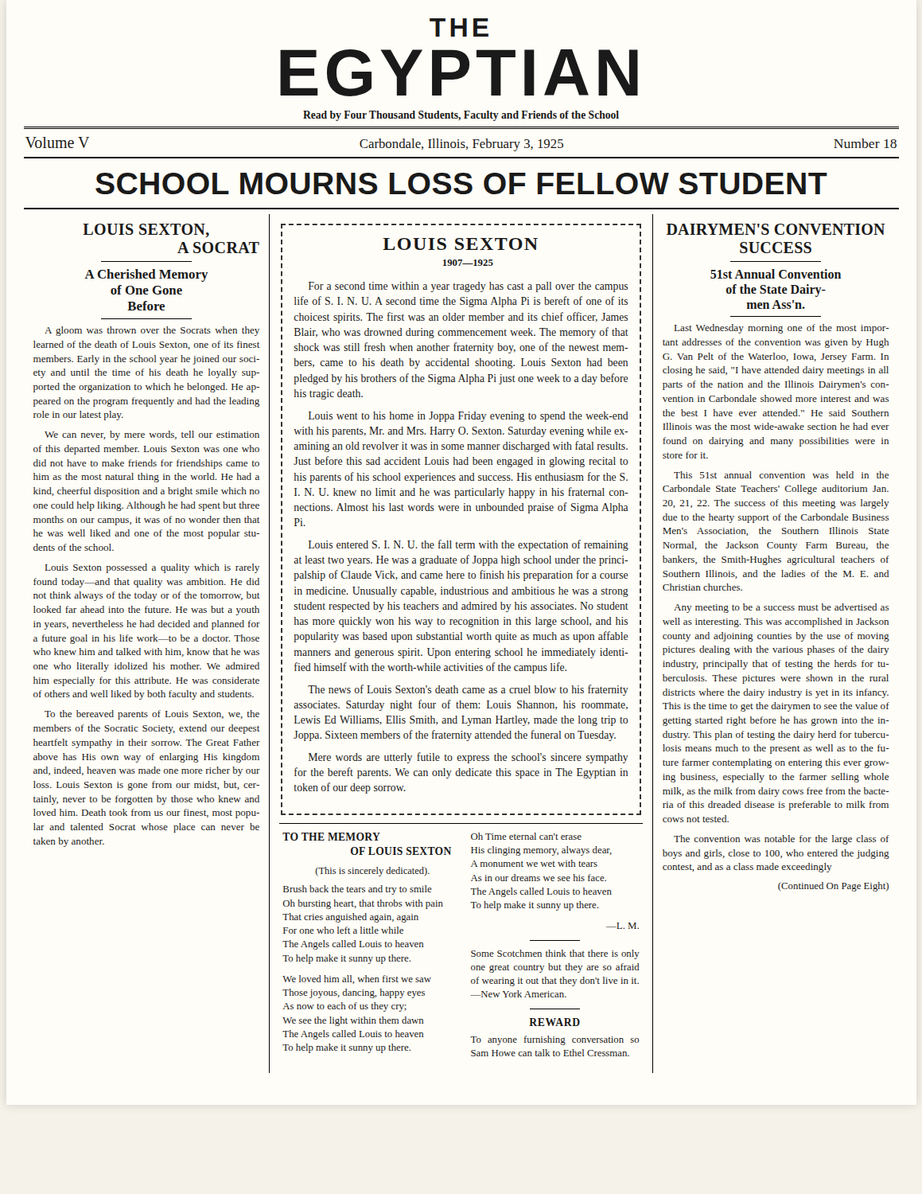THE
EGYPTIAN
Read by Four Thousand Students, Faculty and Friends of the School
Volume V Carbondale, Illinois, February 3, 1925 Number 18
SCHOOL MOURNS LOSS OF FELLOW STUDENT
LOUIS SEXTON,
A SOCRAT
A Cherished Memory
of One Gone
Before
A gloom was thrown over the Socrats when they learned of the death of Louis Sexton, one of its finest members. Early in the school year he joined our society and until the time of his death he loyally supported the organization to which he belonged. He appeared on the program frequently and had the leading role in our latest play.
We can never, by mere words, tell our estimation of this departed member. Louis Sexton was one who did not have to make friends for friendships came to him as the most natural thing in the world. He had a kind, cheerful disposition and a bright smile which no one could help liking. Although he had spent but three months on our campus, it was of no wonder then that he was well liked and one of the most popular students of the school.
Louis Sexton possessed a quality which is rarely found today—and that quality was ambition. He did not think always of the today or of the tomorrow, but looked far ahead into the future. He was but a youth in years, nevertheless he had decided and planned for a future goal in his life work—to be a doctor. Those who knew him and talked with him, know that he was one who literally idolized his mother. We admired him especially for this attribute. He was considerate of others and well liked by both faculty and students.
To the bereaved parents of Louis Sexton, we, the members of the Socratic Society, extend our deepest heartfelt sympathy in their sorrow. The Great Father above has His own way of enlarging His kingdom and, indeed, heaven was made one more richer by our loss. Louis Sexton is gone from our midst, but, certainly, never to be forgotten by those who knew and loved him. Death took from us our finest, most popular and talented Socrat whose place can never be taken by another.
LOUIS SEXTON
1907—1925
For a second time within a year tragedy has cast a pall over the campus life of S. I. N. U. A second time the Sigma Alpha Pi is bereft of one of its choicest spirits. The first was an older member and its chief officer, James Blair, who was drowned during commencement week. The memory of that shock was still fresh when another fraternity boy, one of the newest members, came to his death by accidental shooting. Louis Sexton had been pledged by his brothers of the Sigma Alpha Pi just one week to a day before his tragic death.
Louis went to his home in Joppa Friday evening to spend the week-end with his parents, Mr. and Mrs. Harry O. Sexton. Saturday evening while examining an old revolver it was in some manner discharged with fatal results. Just before this sad accident Louis had been engaged in glowing recital to his parents of his school experiences and success. His enthusiasm for the S. I. N. U. knew no limit and he was particularly happy in his fraternal connections. Almost his last words were in unbounded praise of Sigma Alpha Pi.
Louis entered S. I. N. U. the fall term with the expectation of remaining at least two years. He was a graduate of Joppa high school under the principalship of Claude Vick, and came here to finish his preparation for a course in medicine. Unusually capable, industrious and ambitious he was a strong student respected by his teachers and admired by his associates. No student has more quickly won his way to recognition in this large school, and his popularity was based upon substantial worth quite as much as upon affable manners and generous spirit. Upon entering school he immediately identified himself with the worth-while activities of the campus life.
The news of Louis Sexton's death came as a cruel blow to his fraternity associates. Saturday night four of them: Louis Shannon, his roommate, Lewis Ed Williams, Ellis Smith, and Lyman Hartley, made the long trip to Joppa. Sixteen members of the fraternity attended the funeral on Tuesday.
Mere words are utterly futile to express the school's sincere sympathy for the bereft parents. We can only dedicate this space in The Egyptian in token of our deep sorrow.
TO THE MEMORYOF LOUIS SEXTON
(This is sincerely dedicated).
Brush back the tears and try to smile
Oh bursting heart, that throbs with pain
That cries anguished again, again
For one who left a little while
The Angels called Louis to heaven
To help make it sunny up there.
We loved him all, when first we saw
Those joyous, dancing, happy eyes
As now to each of us they cry;
We see the light within them dawn
The Angels called Louis to heaven
To help make it sunny up there.
Oh Time eternal can't erase
His clinging memory, always dear,
A monument we wet with tears
As in our dreams we see his face.
The Angels called Louis to heaven
To help make it sunny up there.
—L. M.
Some Scotchmen think that there is only one great country but they are so afraid of wearing it out that they don't live in it.—New York American.
REWARD
To anyone furnishing conversation so Sam Howe can talk to Ethel Cressman.
DAIRYMEN'S CONVENTION SUCCESS
51st Annual Convention
of the State Dairy-
men Ass'n.
Last Wednesday morning one of the most important addresses of the convention was given by Hugh G. Van Pelt of the Waterloo, Iowa, Jersey Farm. In closing he said, "I have attended dairy meetings in all parts of the nation and the Illinois Dairymen's convention in Carbondale showed more interest and was the best I have ever attended." He said Southern Illinois was the most wide-awake section he had ever found on dairying and many possibilities were in store for it.
This 51st annual convention was held in the Carbondale State Teachers' College auditorium Jan. 20, 21, 22. The success of this meeting was largely due to the hearty support of the Carbondale Business Men's Association, the Southern Illinois State Normal, the Jackson County Farm Bureau, the bankers, the Smith-Hughes agricultural teachers of Southern Illinois, and the ladies of the M. E. and Christian churches.
Any meeting to be a success must be advertised as well as interesting. This was accomplished in Jackson county and adjoining counties by the use of moving pictures dealing with the various phases of the dairy industry, principally that of testing the herds for tuberculosis. These pictures were shown in the rural districts where the dairy industry is yet in its infancy. This is the time to get the dairymen to see the value of getting started right before he has grown into the industry. This plan of testing the dairy herd for tuberculosis means much to the present as well as to the future farmer contemplating on entering this ever growing business, especially to the farmer selling whole milk, as the milk from dairy cows free from the bacteria of this dreaded disease is preferable to milk from cows not tested.
The convention was notable for the large class of boys and girls, close to 100, who entered the judging contest, and as a class made exceedingly
(Continued On Page Eight)